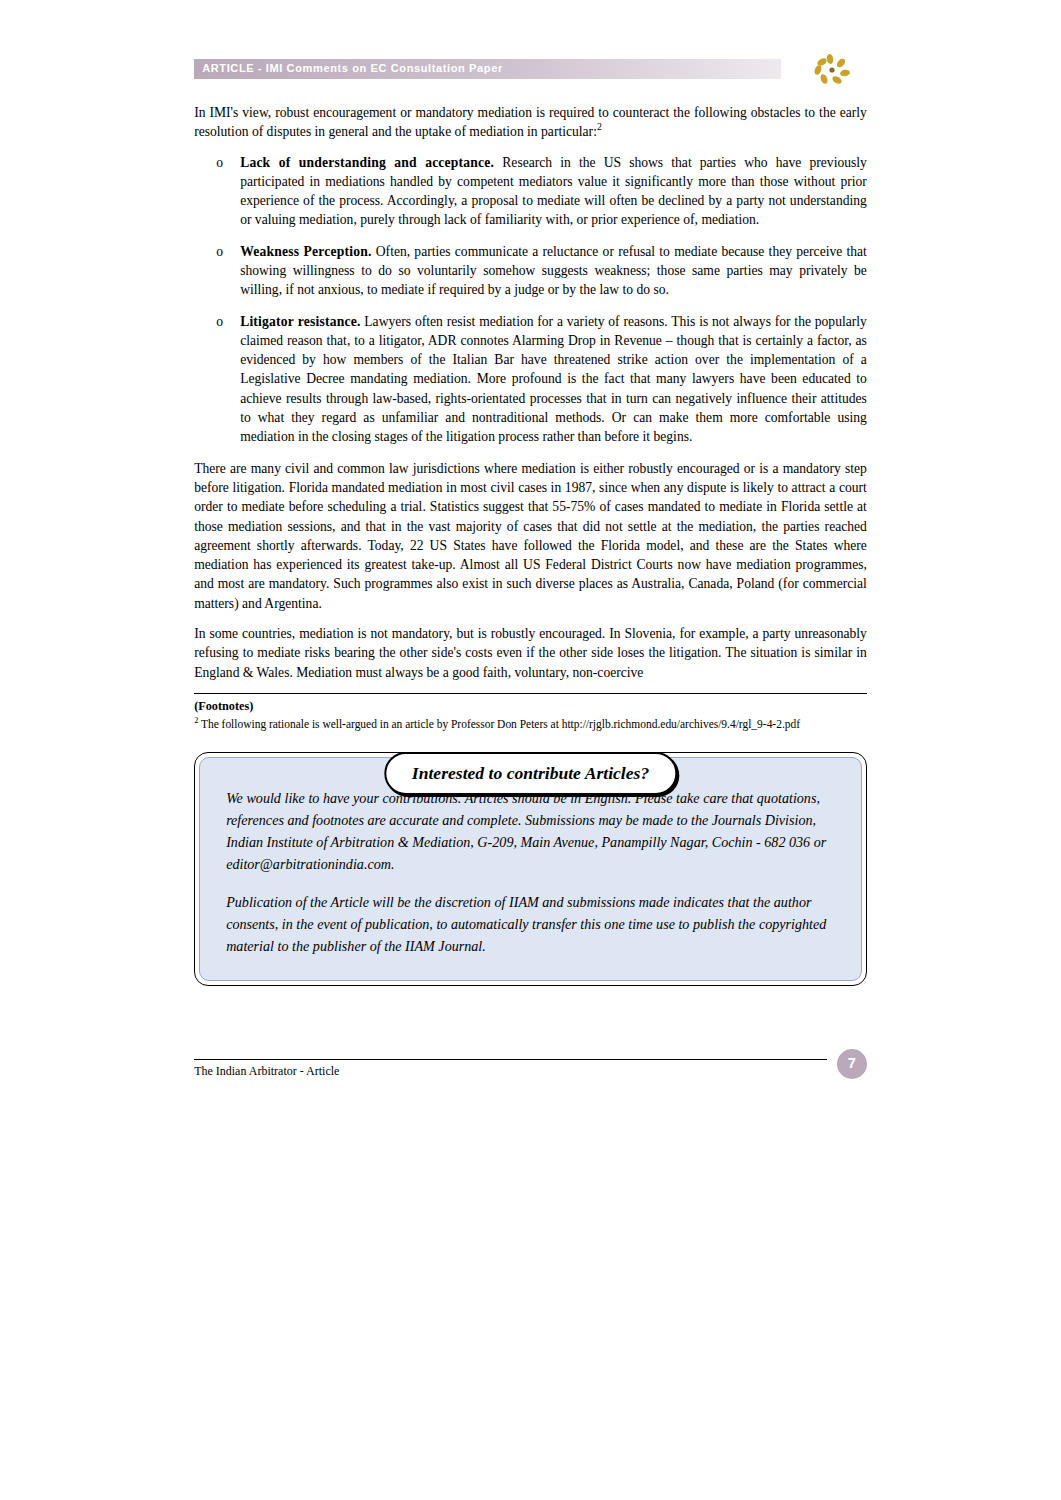ARTICLE - IMI Comments on EC Consultation Paper
In IMI's view, robust encouragement or mandatory mediation is required to counteract the following obstacles to the early resolution of disputes in general and the uptake of mediation in particular:2
o Lack of understanding and acceptance. Research in the US shows that parties who have previously participated in mediations handled by competent mediators value it significantly more than those without prior experience of the process. Accordingly, a proposal to mediate will often be declined by a party not understanding or valuing mediation, purely through lack of familiarity with, or prior experience of, mediation.
o Weakness Perception. Often, parties communicate a reluctance or refusal to mediate because they perceive that showing willingness to do so voluntarily somehow suggests weakness; those same parties may privately be willing, if not anxious, to mediate if required by a judge or by the law to do so.
o Litigator resistance. Lawyers often resist mediation for a variety of reasons. This is not always for the popularly claimed reason that, to a litigator, ADR connotes Alarming Drop in Revenue – though that is certainly a factor, as evidenced by how members of the Italian Bar have threatened strike action over the implementation of a Legislative Decree mandating mediation. More profound is the fact that many lawyers have been educated to achieve results through law-based, rights-orientated processes that in turn can negatively influence their attitudes to what they regard as unfamiliar and nontraditional methods. Or can make them more comfortable using mediation in the closing stages of the litigation process rather than before it begins.
There are many civil and common law jurisdictions where mediation is either robustly encouraged or is a mandatory step before litigation. Florida mandated mediation in most civil cases in 1987, since when any dispute is likely to attract a court order to mediate before scheduling a trial. Statistics suggest that 55-75% of cases mandated to mediate in Florida settle at those mediation sessions, and that in the vast majority of cases that did not settle at the mediation, the parties reached agreement shortly afterwards. Today, 22 US States have followed the Florida model, and these are the States where mediation has experienced its greatest take-up. Almost all US Federal District Courts now have mediation programmes, and most are mandatory. Such programmes also exist in such diverse places as Australia, Canada, Poland (for commercial matters) and Argentina.
In some countries, mediation is not mandatory, but is robustly encouraged. In Slovenia, for example, a party unreasonably refusing to mediate risks bearing the other side's costs even if the other side loses the litigation. The situation is similar in England & Wales. Mediation must always be a good faith, voluntary, non-coercive
(Footnotes)
2 The following rationale is well-argued in an article by Professor Don Peters at http://rjglb.richmond.edu/archives/9.4/rgl_9-4-2.pdf
Interested to contribute Articles?
We would like to have your contributions. Articles should be in English. Please take care that quotations, references and footnotes are accurate and complete. Submissions may be made to the Journals Division, Indian Institute of Arbitration & Mediation, G-209, Main Avenue, Panampilly Nagar, Cochin - 682 036 or editor@arbitrationindia.com.
Publication of the Article will be the discretion of IIAM and submissions made indicates that the author consents, in the event of publication, to automatically transfer this one time use to publish the copyrighted material to the publisher of the IIAM Journal.
The Indian Arbitrator - Article
7